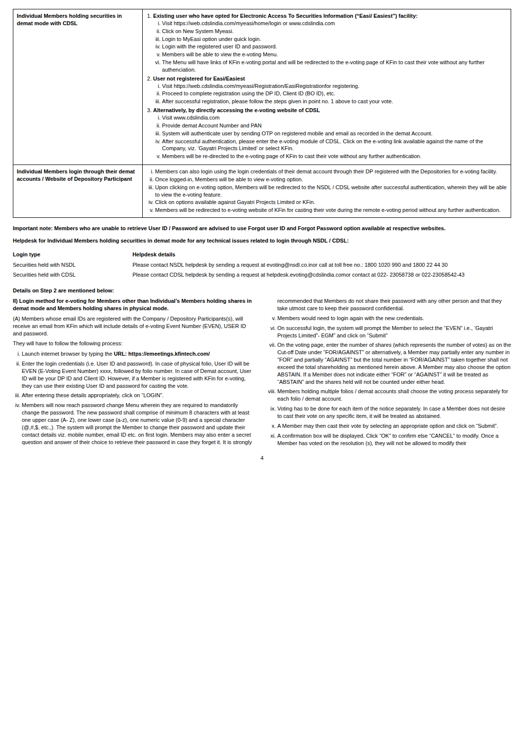| Individual Members holding securities in demat mode with CDSL | Existing user who have opted for Electronic Access To Securities Information (“Easi/ Easiest”) facility: Visit https://web.cdslindia.com/myeasi/home/login or www.cdslindia.com Click on New System Myeasi. Login to MyEasi option under quick login. Login with the registered user ID and password. Members will be able to view the e-voting Menu. The Menu will have links of KFin e-voting portal and will be redirected to the e-voting page of KFin to cast their vote without any further authenciation. User not registered for Easi/Easiest Visit https://web.cdslindia.com/myeasi/Registration/EasiRegistrationfor registering. Proceed to complete registration using the DP ID, Client ID (BO ID), etc. After successful registration, please follow the steps given in point no. 1 above to cast your vote. Alternatively, by directly accessing the e-voting website of CDSL Visit www.cdslindia.com Provide demat Account Number and PAN System will authenticate user by sending OTP on registered mobile and email as recorded in the demat Account. After successful authentication, please enter the e-voting module of CDSL. Click on the e-voting link available against the name of the Company, viz. ‘Gayatri Projects Limited’ or select KFin. Members will be re-directed to the e-voting page of KFin to cast their vote without any further authentication. |
| Individual Members login through their demat accounts / Website of Depository Participant | Members can also login using the login credentials of their demat account through their DP registered with the Depositories for e-voting facility. Once logged-in, Members will be able to view e-voting option. Upon clicking on e-voting option, Members will be redirected to the NSDL / CDSL website after successful authentication, wherein they will be able to view the e-voting feature. Click on options available against Gayatri Projects Limited or KFin. Members will be redirected to e-voting website of KFin for casting their vote during the remote e-voting period without any further authentication. |
Important note: Members who are unable to retrieve User ID / Password are advised to use Forgot user ID and Forgot Password option available at respective websites.
Helpdesk for Individual Members holding securities in demat mode for any technical issues related to login through NSDL / CDSL:
| Login type | Helpdesk details |
| Securities held with NSDL | Please contact NSDL helpdesk by sending a request at evoting@nsdl.co.inor call at toll free no.: 1800 1020 990 and 1800 22 44 30 |
| Securities held with CDSL | Please contact CDSL helpdesk by sending a request at helpdesk.evoting@cdslindia.comor contact at 022- 23058738 or 022-23058542-43 |
Details on Step 2 are mentioned below:
II) Login method for e-voting for Members other than Individual’s Members holding shares in demat mode and Members holding shares in physical mode.
(A) Members whose email IDs are registered with the Company / Depository Participants(s), will receive an email from KFin which will include details of e-voting Event Number (EVEN), USER ID and password.
They will have to follow the following process:
Launch internet browser by typing the URL: https://emeetings.kfintech.com/
Enter the login credentials (i.e. User ID and password). In case of physical folio, User ID will be EVEN (E-Voting Event Number) xxxx, followed by folio number. In case of Demat account, User ID will be your DP ID and Client ID. However, if a Member is registered with KFin for e-voting, they can use their existing User ID and password for casting the vote.
After entering these details appropriately, click on “LOGIN”.
Members will now reach password change Menu wherein they are required to mandatorily change the password. The new password shall comprise of minimum 8 characters with at least one upper case (A- Z), one lower case (a-z), one numeric value (0-9) and a special character (@,#,$, etc.,). The system will prompt the Member to change their password and update their contact details viz. mobile number, email ID etc. on first login. Members may also enter a secret question and answer of their choice to retrieve their password in case they forget it. It is strongly recommended that Members do not share their password with any other person and that they take utmost care to keep their password confidential.
Members would need to login again with the new credentials.
On successful login, the system will prompt the Member to select the “EVEN” i.e., ‘Gayatri Projects Limited”- EGM” and click on “Submit”
On the voting page, enter the number of shares (which represents the number of votes) as on the Cut-off Date under “FOR/AGAINST” or alternatively, a Member may partially enter any number in “FOR” and partially “AGAINST” but the total number in “FOR/AGAINST” taken together shall not exceed the total shareholding as mentioned herein above. A Member may also choose the option ABSTAIN. If a Member does not indicate either “FOR” or “AGAINST” it will be treated as “ABSTAIN” and the shares held will not be counted under either head.
Members holding multiple folios / demat accounts shall choose the voting process separately for each folio / demat account.
Voting has to be done for each item of the notice separately. In case a Member does not desire to cast their vote on any specific item, it will be treated as abstained.
A Member may then cast their vote by selecting an appropriate option and click on “Submit”.
A confirmation box will be displayed. Click “OK” to confirm else “CANCEL” to modify. Once a Member has voted on the resolution (s), they will not be allowed to modify their
4